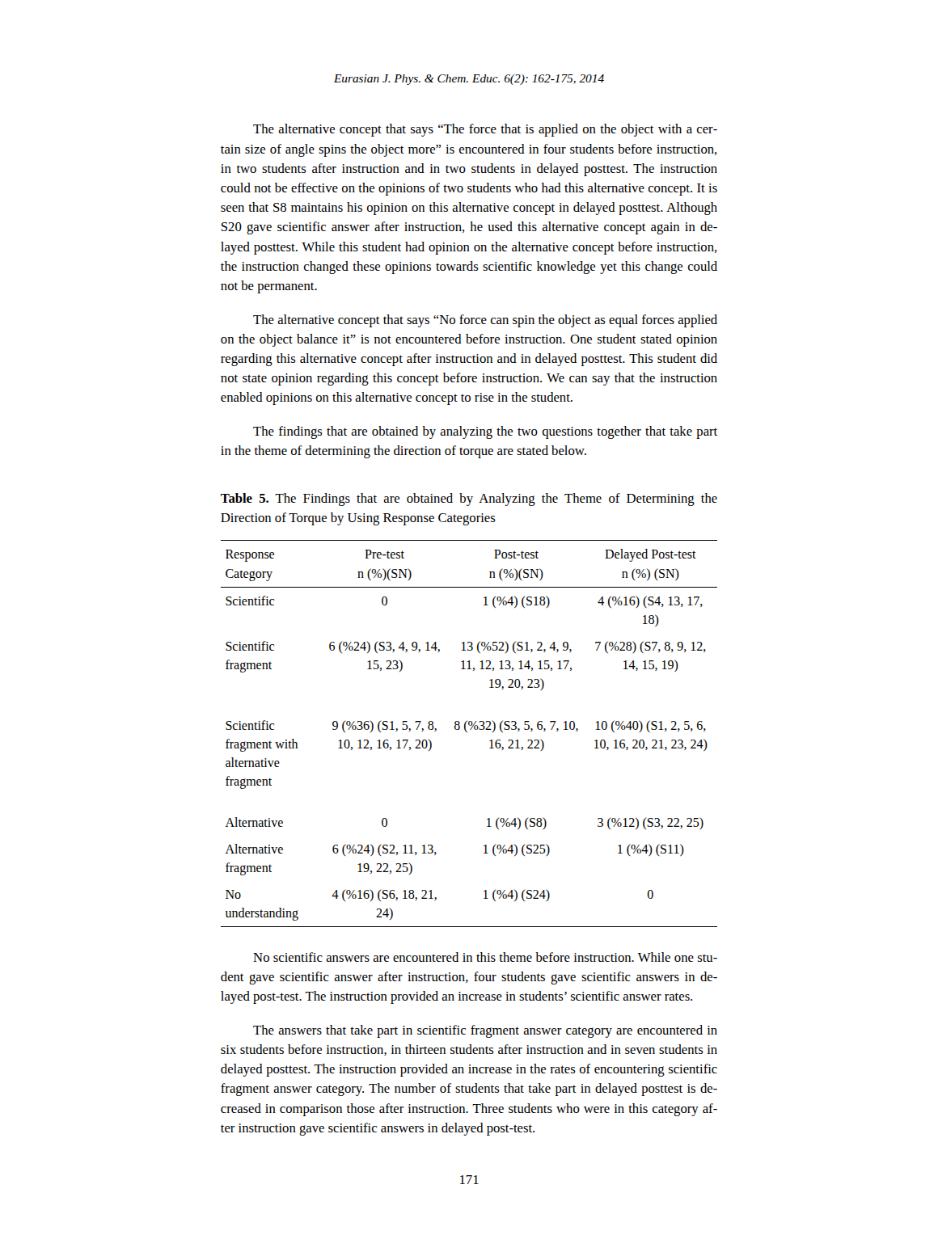Eurasian J. Phys. & Chem. Educ. 6(2): 162-175, 2014
The alternative concept that says “The force that is applied on the object with a certain size of angle spins the object more” is encountered in four students before instruction, in two students after instruction and in two students in delayed posttest. The instruction could not be effective on the opinions of two students who had this alternative concept. It is seen that S8 maintains his opinion on this alternative concept in delayed posttest. Although S20 gave scientific answer after instruction, he used this alternative concept again in delayed posttest. While this student had opinion on the alternative concept before instruction, the instruction changed these opinions towards scientific knowledge yet this change could not be permanent.
The alternative concept that says “No force can spin the object as equal forces applied on the object balance it” is not encountered before instruction. One student stated opinion regarding this alternative concept after instruction and in delayed posttest. This student did not state opinion regarding this concept before instruction. We can say that the instruction enabled opinions on this alternative concept to rise in the student.
The findings that are obtained by analyzing the two questions together that take part in the theme of determining the direction of torque are stated below.
Table 5. The Findings that are obtained by Analyzing the Theme of Determining the Direction of Torque by Using Response Categories
| Response Category | Pre-test n (%)(SN) | Post-test n (%)(SN) | Delayed Post-test n (%) (SN) |
| --- | --- | --- | --- |
| Scientific | 0 | 1 (%4) (S18) | 4 (%16) (S4, 13, 17, 18) |
| Scientific fragment | 6 (%24) (S3, 4, 9, 14, 15, 23) | 13 (%52) (S1, 2, 4, 9, 11, 12, 13, 14, 15, 17, 19, 20, 23) | 7 (%28) (S7, 8, 9, 12, 14, 15, 19) |
| Scientific fragment with alternative fragment | 9 (%36) (S1, 5, 7, 8, 10, 12, 16, 17, 20) | 8 (%32) (S3, 5, 6, 7, 10, 16, 21, 22) | 10 (%40) (S1, 2, 5, 6, 10, 16, 20, 21, 23, 24) |
| Alternative | 0 | 1 (%4) (S8) | 3 (%12) (S3, 22, 25) |
| Alternative fragment | 6 (%24) (S2, 11, 13, 19, 22, 25) | 1 (%4) (S25) | 1 (%4) (S11) |
| No understanding | 4 (%16) (S6, 18, 21, 24) | 1 (%4) (S24) | 0 |
No scientific answers are encountered in this theme before instruction. While one student gave scientific answer after instruction, four students gave scientific answers in delayed post-test. The instruction provided an increase in students’ scientific answer rates.
The answers that take part in scientific fragment answer category are encountered in six students before instruction, in thirteen students after instruction and in seven students in delayed posttest. The instruction provided an increase in the rates of encountering scientific fragment answer category. The number of students that take part in delayed posttest is decreased in comparison those after instruction. Three students who were in this category after instruction gave scientific answers in delayed post-test.
171